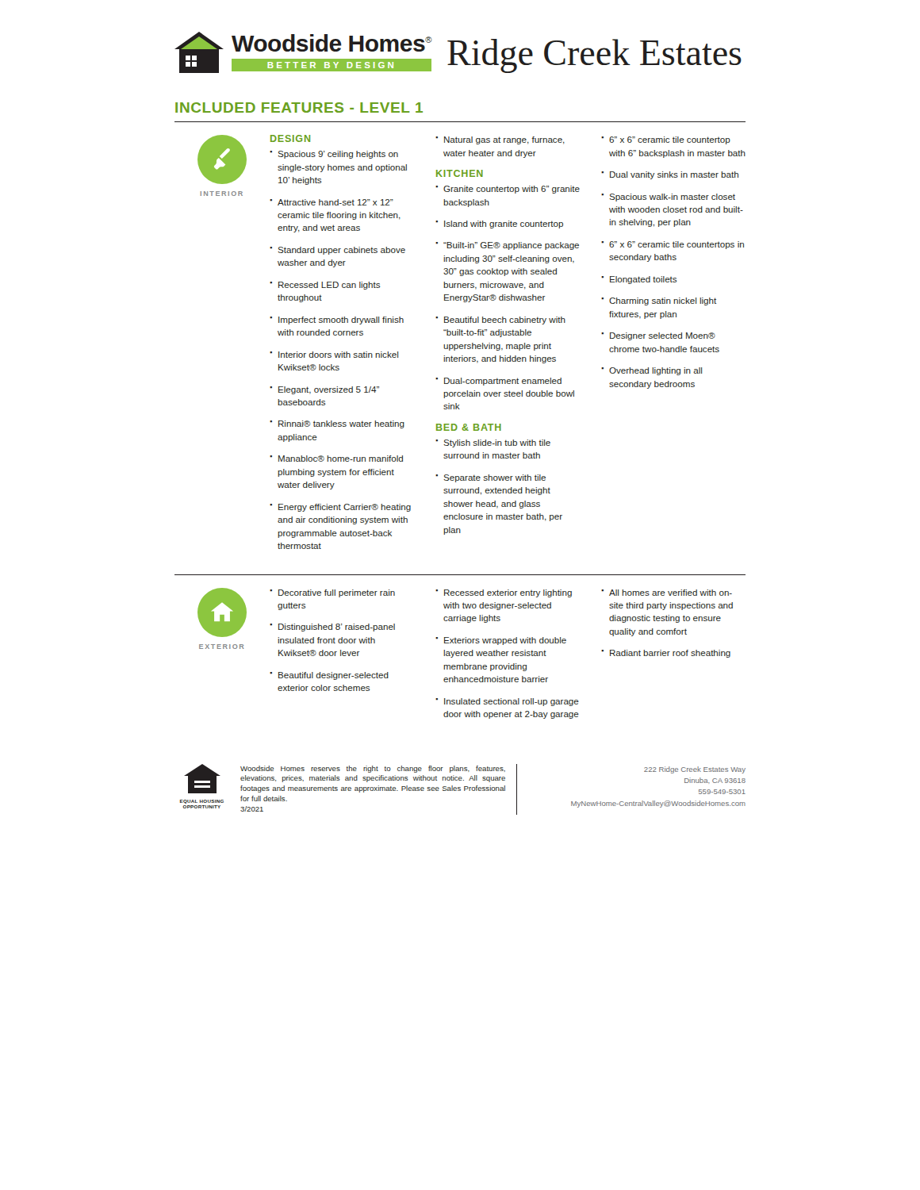Woodside Homes®
BETTER BY DESIGN
Ridge Creek Estates
INCLUDED FEATURES - LEVEL 1
INTERIOR
DESIGN
Spacious 9’ ceiling heights on single-story homes and optional
10’ heights
Attractive hand-set 12” x 12” ceramic tile flooring in kitchen, entry, and wet areas
Standard upper cabinets above washer and dyer
Recessed LED can lights throughout
Imperfect smooth drywall finish with rounded corners
Interior doors with satin nickel Kwikset® locks
Elegant, oversized 5 1/4” baseboards
Rinnai® tankless water heating appliance
Manabloc® home-run manifold plumbing system for efficient water delivery
Energy efficient Carrier® heating and air conditioning system with programmable autoset-back thermostat
Natural gas at range, furnace, water heater and dryer
KITCHEN
Granite countertop with 6” granite backsplash
Island with granite countertop
“Built-in” GE® appliance package including 30” self-cleaning oven, 30” gas cooktop with sealed burners, microwave, and EnergyStar® dishwasher
Beautiful beech cabinetry with “built-to-fit” adjustable uppershelving, maple print interiors, and hidden hinges
Dual-compartment enameled porcelain over steel double bowl sink
BED & BATH
Stylish slide-in tub with tile surround in master bath
Separate shower with tile surround, extended height shower head, and glass enclosure in master bath, per plan
6” x 6” ceramic tile countertop with 6” backsplash in master bath
Dual vanity sinks in master bath
Spacious walk-in master closet with wooden closet rod and built-in shelving, per plan
6” x 6” ceramic tile countertops in secondary baths
Elongated toilets
Charming satin nickel light fixtures, per plan
Designer selected Moen® chrome two-handle faucets
Overhead lighting in all secondary bedrooms
EXTERIOR
Decorative full perimeter rain gutters
Distinguished 8’ raised-panel insulated front door with Kwikset® door lever
Beautiful designer-selected exterior color schemes
Recessed exterior entry lighting with two designer-selected carriage lights
Exteriors wrapped with double layered weather resistant membrane providing enhancedmoisture barrier
Insulated sectional roll-up garage door with opener at 2-bay garage
All homes are verified with on-site third party inspections and diagnostic testing to ensure quality and comfort
Radiant barrier roof sheathing
EQUAL HOUSING
OPPORTUNITY
Woodside Homes reserves the right to change floor plans, features, elevations, prices, materials and specifications without notice. All square footages and measurements are approximate. Please see Sales Professional for full details.
3/2021
222 Ridge Creek Estates Way
Dinuba, CA 93618
559-549-5301
MyNewHome-CentralValley@WoodsideHomes.com